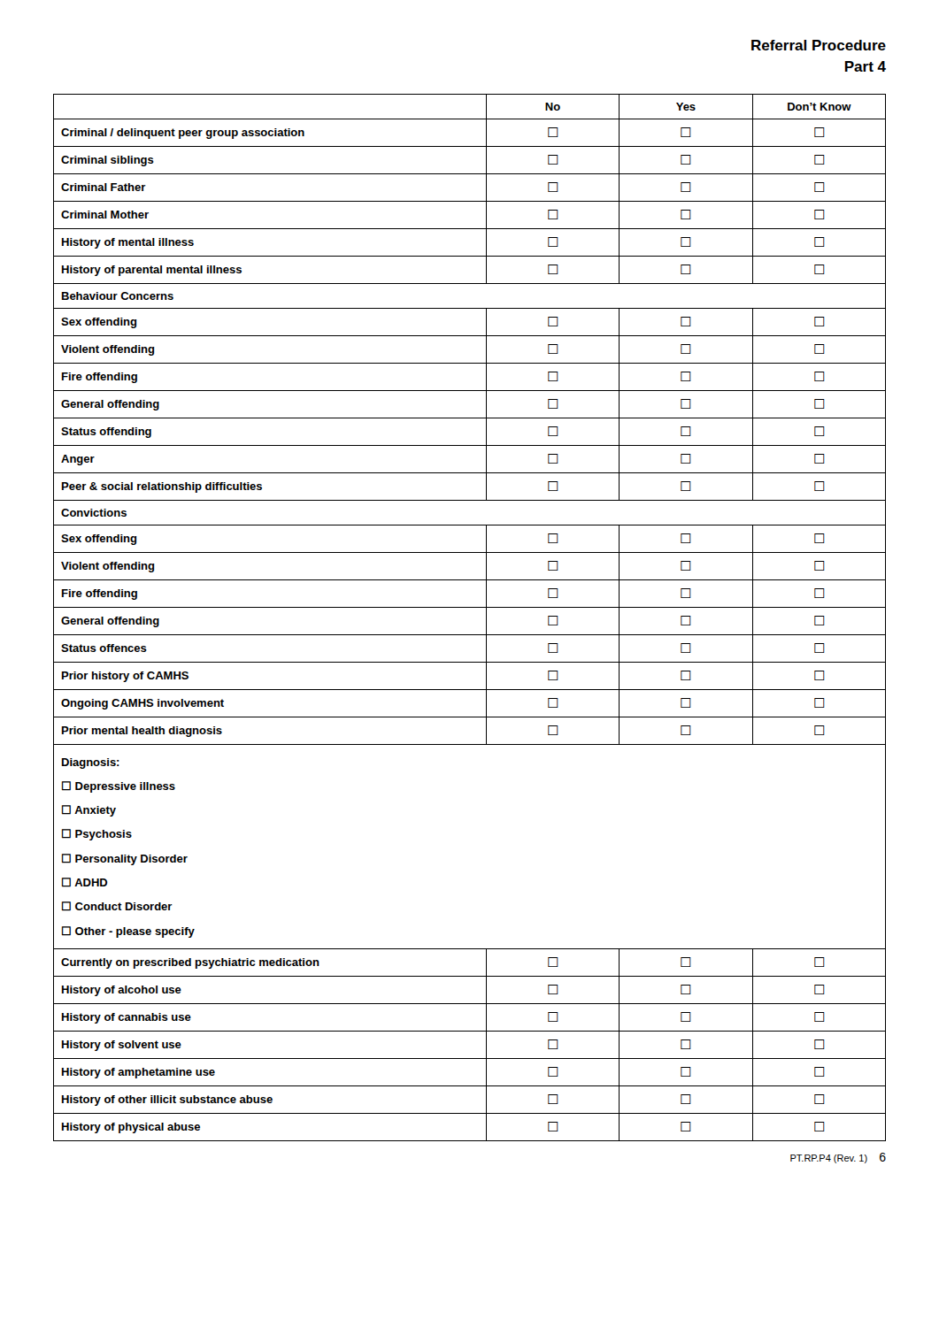Referral Procedure
Part 4
| | No | Yes | Don’t Know |
| --- | --- | --- | --- |
| Criminal / delinquent peer group association | ☐ | ☐ | ☐ |
| Criminal siblings | ☐ | ☐ | ☐ |
| Criminal Father | ☐ | ☐ | ☐ |
| Criminal Mother | ☐ | ☐ | ☐ |
| History of mental illness | ☐ | ☐ | ☐ |
| History of parental mental illness | ☐ | ☐ | ☐ |
| Behaviour Concerns |
| Sex offending | ☐ | ☐ | ☐ |
| Violent offending | ☐ | ☐ | ☐ |
| Fire offending | ☐ | ☐ | ☐ |
| General offending | ☐ | ☐ | ☐ |
| Status offending | ☐ | ☐ | ☐ |
| Anger | ☐ | ☐ | ☐ |
| Peer & social relationship difficulties | ☐ | ☐ | ☐ |
| Convictions |
| Sex offending | ☐ | ☐ | ☐ |
| Violent offending | ☐ | ☐ | ☐ |
| Fire offending | ☐ | ☐ | ☐ |
| General offending | ☐ | ☐ | ☐ |
| Status offences | ☐ | ☐ | ☐ |
| Prior history of CAMHS | ☐ | ☐ | ☐ |
| Ongoing CAMHS involvement | ☐ | ☐ | ☐ |
| Prior mental health diagnosis | ☐ | ☐ | ☐ |
| Diagnosis: ☐ Depressive illness ☐ Anxiety ☐ Psychosis ☐ Personality Disorder ☐ ADHD ☐ Conduct Disorder ☐ Other - please specify |
| Currently on prescribed psychiatric medication | ☐ | ☐ | ☐ |
| History of alcohol use | ☐ | ☐ | ☐ |
| History of cannabis use | ☐ | ☐ | ☐ |
| History of solvent use | ☐ | ☐ | ☐ |
| History of amphetamine use | ☐ | ☐ | ☐ |
| History of other illicit substance abuse | ☐ | ☐ | ☐ |
| History of physical abuse | ☐ | ☐ | ☐ |
PT.RP.P4 (Rev. 1) 6